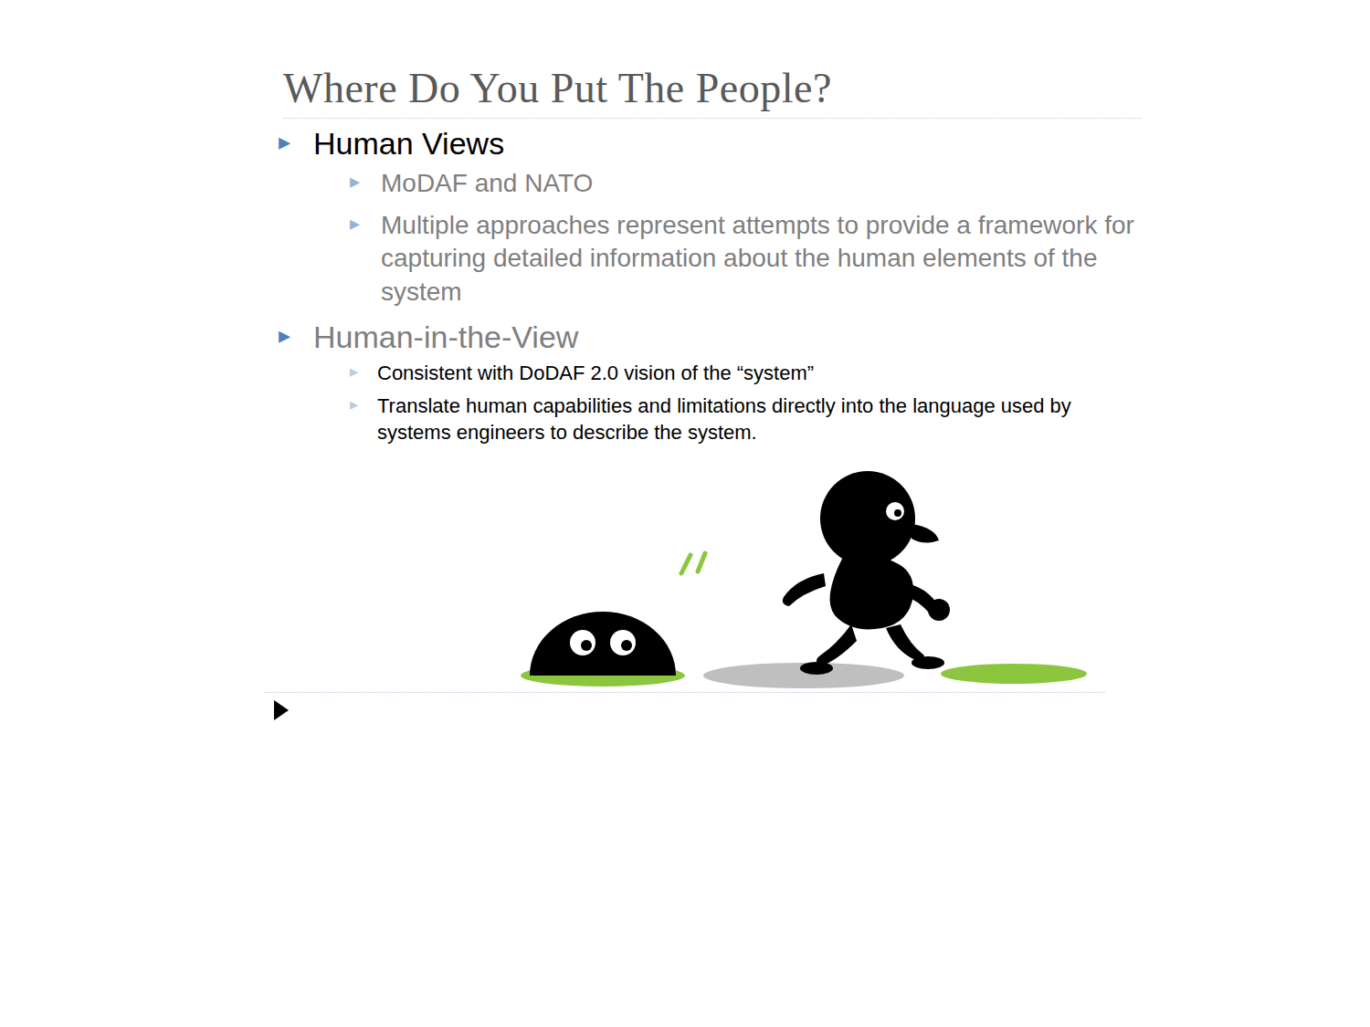Where Do You Put The People?
Human Views
MoDAF and NATO
Multiple approaches represent attempts to provide a framework for capturing detailed information about the human elements of the system
Human-in-the-View
Consistent with DoDAF 2.0 vision of the “system”
Translate human capabilities and limitations directly into the language used by systems engineers to describe the system.